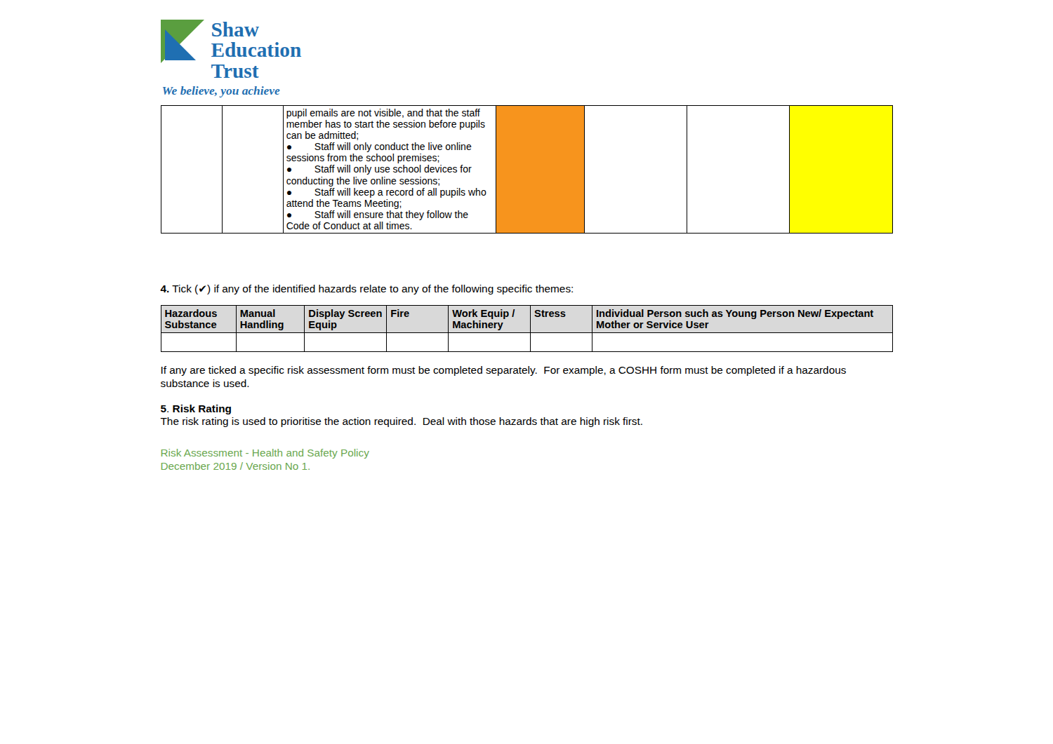Shaw
Education
Trust
We believe, you achieve
| | | pupil emails are not visible, and that the staff member has to start the session before pupils can be admitted; ● Staff will only conduct the live online sessions from the school premises; ● Staff will only use school devices for conducting the live online sessions; ● Staff will keep a record of all pupils who attend the Teams Meeting; ● Staff will ensure that they follow the Code of Conduct at all times. | | | | |
4. Tick (✔) if any of the identified hazards relate to any of the following specific themes:
| Hazardous Substance | Manual Handling | Display Screen Equip | Fire | Work Equip / Machinery | Stress | Individual Person such as Young Person New/ Expectant Mother or Service User |
| --- | --- | --- | --- | --- | --- | --- |
If any are ticked a specific risk assessment form must be completed separately. For example, a COSHH form must be completed if a hazardous substance is used.
5. Risk Rating
The risk rating is used to prioritise the action required. Deal with those hazards that are high risk first.
Risk Assessment - Health and Safety Policy
December 2019 / Version No 1.